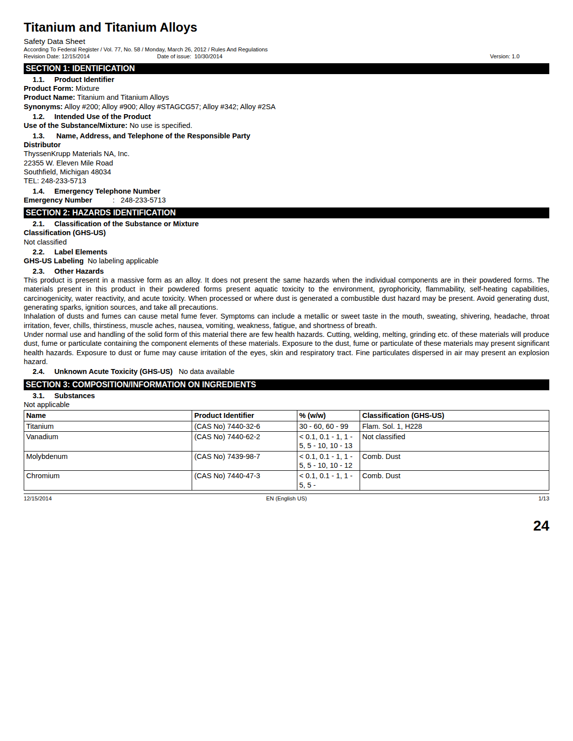Titanium and Titanium Alloys
Safety Data Sheet
According To Federal Register / Vol. 77, No. 58 / Monday, March 26, 2012 / Rules And Regulations
Revision Date: 12/15/2014
Date of issue: 10/30/2014
Version: 1.0
SECTION 1: IDENTIFICATION
1.1. Product Identifier
Product Form: Mixture
Product Name: Titanium and Titanium Alloys
Synonyms: Alloy #200; Alloy #900; Alloy #STAGCG57; Alloy #342; Alloy #2SA
1.2. Intended Use of the Product
Use of the Substance/Mixture: No use is specified.
1.3. Name, Address, and Telephone of the Responsible Party
Distributor
ThyssenKrupp Materials NA, Inc.
22355 W. Eleven Mile Road
Southfield, Michigan 48034
TEL: 248-233-5713
1.4. Emergency Telephone Number
Emergency Number
: 248-233-5713
SECTION 2: HAZARDS IDENTIFICATION
2.1. Classification of the Substance or Mixture
Classification (GHS-US)
Not classified
2.2. Label Elements
GHS-US Labeling No labeling applicable
2.3. Other Hazards
This product is present in a massive form as an alloy. It does not present the same hazards when the individual components are in their powdered forms. The materials present in this product in their powdered forms present aquatic toxicity to the environment, pyrophoricity, flammability, self-heating capabilities, carcinogenicity, water reactivity, and acute toxicity. When processed or where dust is generated a combustible dust hazard may be present. Avoid generating dust, generating sparks, ignition sources, and take all precautions.
Inhalation of dusts and fumes can cause metal fume fever. Symptoms can include a metallic or sweet taste in the mouth, sweating, shivering, headache, throat irritation, fever, chills, thirstiness, muscle aches, nausea, vomiting, weakness, fatigue, and shortness of breath.
Under normal use and handling of the solid form of this material there are few health hazards. Cutting, welding, melting, grinding etc. of these materials will produce dust, fume or particulate containing the component elements of these materials. Exposure to the dust, fume or particulate of these materials may present significant health hazards. Exposure to dust or fume may cause irritation of the eyes, skin and respiratory tract. Fine particulates dispersed in air may present an explosion hazard.
2.4. Unknown Acute Toxicity (GHS-US) No data available
SECTION 3: COMPOSITION/INFORMATION ON INGREDIENTS
3.1. Substances
Not applicable
| Name | Product Identifier | % (w/w) | Classification (GHS-US) |
| --- | --- | --- | --- |
| Titanium | (CAS No) 7440-32-6 | 30 - 60, 60 - 99 | Flam. Sol. 1, H228 |
| Vanadium | (CAS No) 7440-62-2 | < 0.1, 0.1 - 1, 1 - 5, 5 - 10, 10 - 13 | Not classified |
| Molybdenum | (CAS No) 7439-98-7 | < 0.1, 0.1 - 1, 1 - 5, 5 - 10, 10 - 12 | Comb. Dust |
| Chromium | (CAS No) 7440-47-3 | < 0.1, 0.1 - 1, 1 - 5, 5 - | Comb. Dust |
12/15/2014
EN (English US)
1/13
24